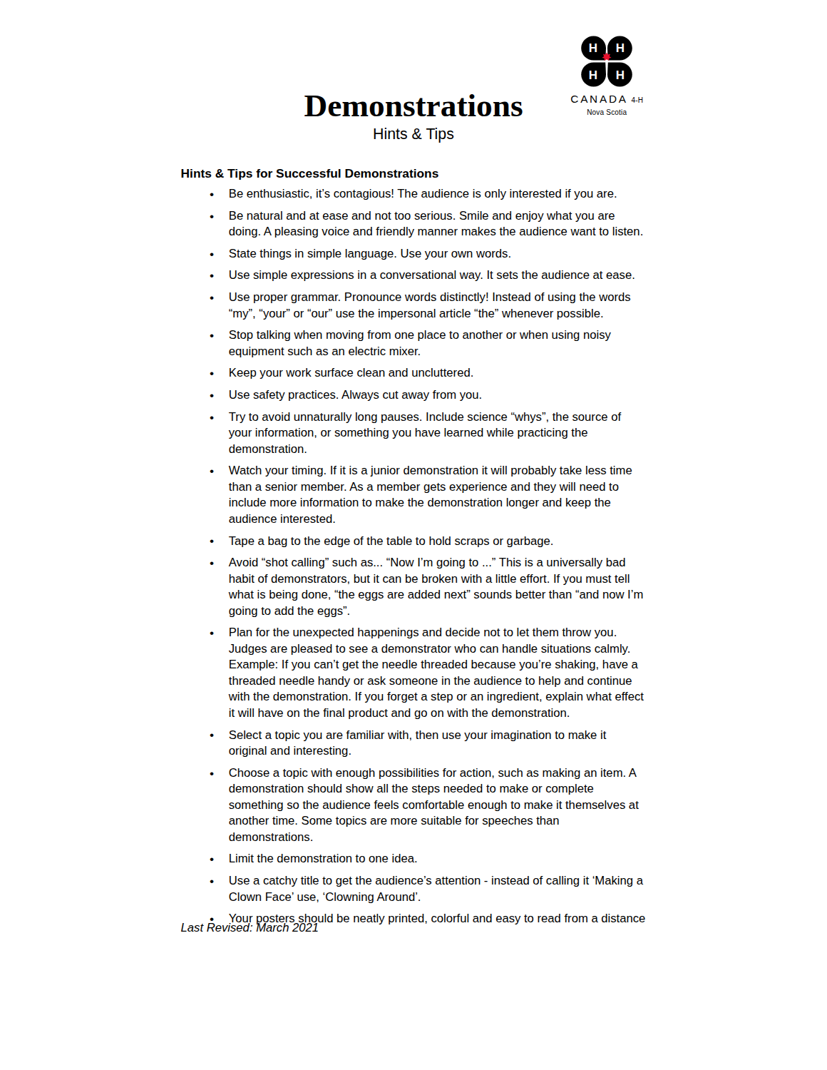H H H H CANADA 4-H Nova Scotia
Demonstrations
Hints & Tips
Hints & Tips for Successful Demonstrations
Be enthusiastic, it’s contagious! The audience is only interested if you are.
Be natural and at ease and not too serious. Smile and enjoy what you are doing. A pleasing voice and friendly manner makes the audience want to listen.
State things in simple language. Use your own words.
Use simple expressions in a conversational way. It sets the audience at ease.
Use proper grammar. Pronounce words distinctly! Instead of using the words “my”, “your” or “our” use the impersonal article “the” whenever possible.
Stop talking when moving from one place to another or when using noisy equipment such as an electric mixer.
Keep your work surface clean and uncluttered.
Use safety practices. Always cut away from you.
Try to avoid unnaturally long pauses. Include science “whys”, the source of your information, or something you have learned while practicing the demonstration.
Watch your timing. If it is a junior demonstration it will probably take less time than a senior member. As a member gets experience and they will need to include more information to make the demonstration longer and keep the audience interested.
Tape a bag to the edge of the table to hold scraps or garbage.
Avoid “shot calling” such as... “Now I’m going to ...” This is a universally bad habit of demonstrators, but it can be broken with a little effort. If you must tell what is being done, “the eggs are added next” sounds better than “and now I’m going to add the eggs”.
Plan for the unexpected happenings and decide not to let them throw you. Judges are pleased to see a demonstrator who can handle situations calmly. Example: If you can’t get the needle threaded because you’re shaking, have a threaded needle handy or ask someone in the audience to help and continue with the demonstration. If you forget a step or an ingredient, explain what effect it will have on the final product and go on with the demonstration.
Select a topic you are familiar with, then use your imagination to make it original and interesting.
Choose a topic with enough possibilities for action, such as making an item. A demonstration should show all the steps needed to make or complete something so the audience feels comfortable enough to make it themselves at another time. Some topics are more suitable for speeches than demonstrations.
Limit the demonstration to one idea.
Use a catchy title to get the audience’s attention - instead of calling it ‘Making a Clown Face’ use, ‘Clowning Around’.
Your posters should be neatly printed, colorful and easy to read from a distance
Last Revised: March 2021